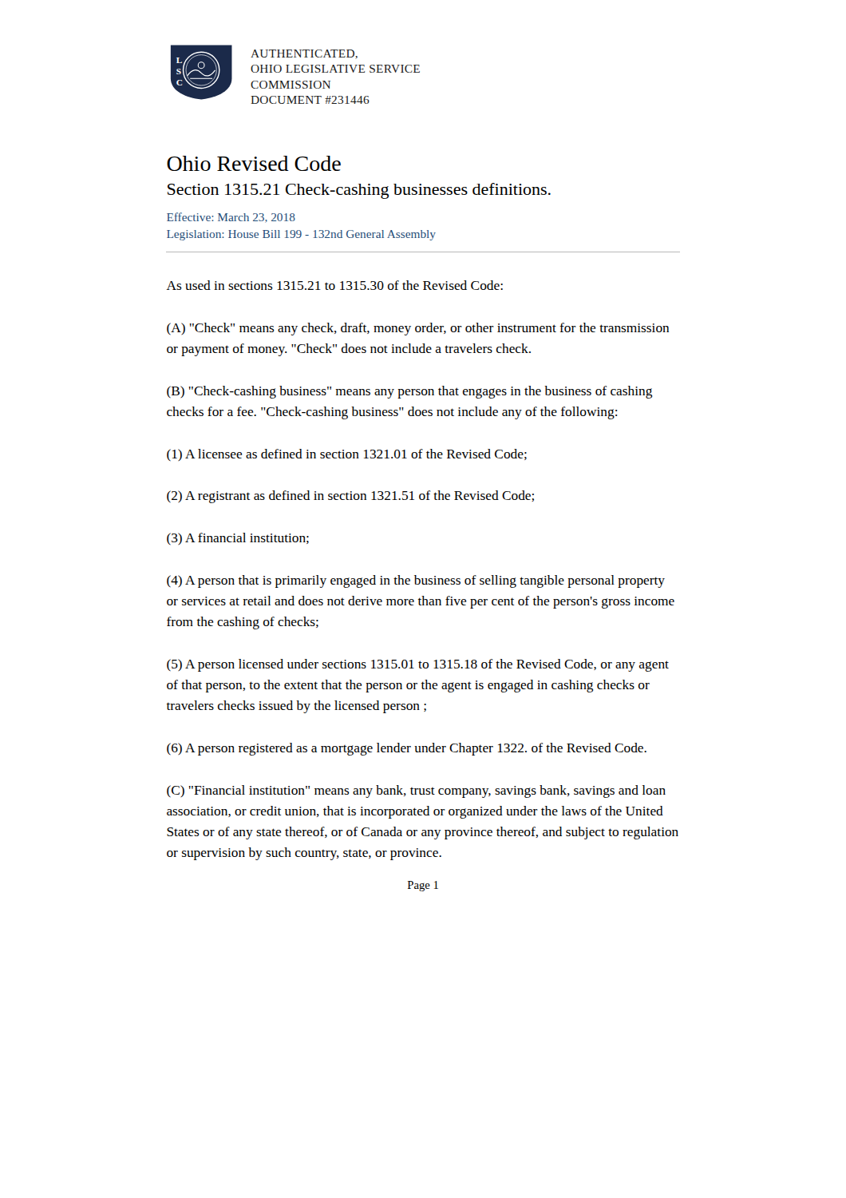L S C
AUTHENTICATED,
OHIO LEGISLATIVE SERVICE
COMMISSION
DOCUMENT #231446
Ohio Revised Code
Section 1315.21 Check-cashing businesses definitions.
Effective: March 23, 2018
Legislation: House Bill 199 - 132nd General Assembly
As used in sections 1315.21 to 1315.30 of the Revised Code:
(A) "Check" means any check, draft, money order, or other instrument for the transmission or payment of money. "Check" does not include a travelers check.
(B) "Check-cashing business" means any person that engages in the business of cashing checks for a fee. "Check-cashing business" does not include any of the following:
(1) A licensee as defined in section 1321.01 of the Revised Code;
(2) A registrant as defined in section 1321.51 of the Revised Code;
(3) A financial institution;
(4) A person that is primarily engaged in the business of selling tangible personal property or services at retail and does not derive more than five per cent of the person's gross income from the cashing of checks;
(5) A person licensed under sections 1315.01 to 1315.18 of the Revised Code, or any agent of that person, to the extent that the person or the agent is engaged in cashing checks or travelers checks issued by the licensed person ;
(6) A person registered as a mortgage lender under Chapter 1322. of the Revised Code.
(C) "Financial institution" means any bank, trust company, savings bank, savings and loan association, or credit union, that is incorporated or organized under the laws of the United States or of any state thereof, or of Canada or any province thereof, and subject to regulation or supervision by such country, state, or province.
Page 1